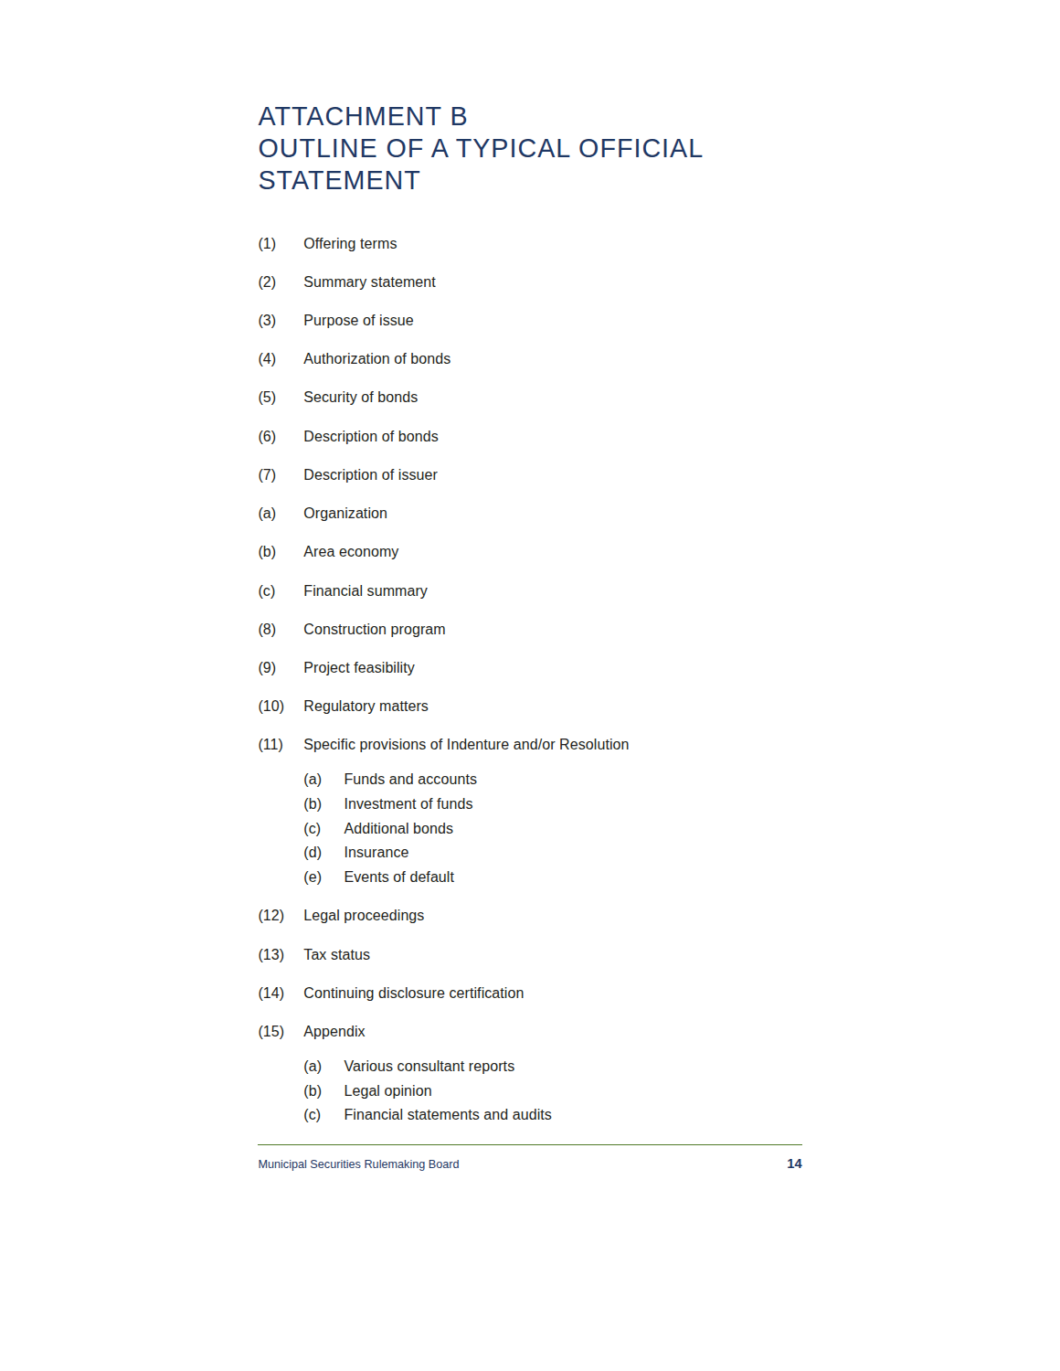Attachment B
Outline of a Typical Official Statement
(1) Offering terms
(2) Summary statement
(3) Purpose of issue
(4) Authorization of bonds
(5) Security of bonds
(6) Description of bonds
(7) Description of issuer
(a) Organization
(b) Area economy
(c) Financial summary
(8) Construction program
(9) Project feasibility
(10) Regulatory matters
(11) Specific provisions of Indenture and/or Resolution
(a) Funds and accounts
(b) Investment of funds
(c) Additional bonds
(d) Insurance
(e) Events of default
(12) Legal proceedings
(13) Tax status
(14) Continuing disclosure certification
(15) Appendix
(a) Various consultant reports
(b) Legal opinion
(c) Financial statements and audits
Municipal Securities Rulemaking Board 14